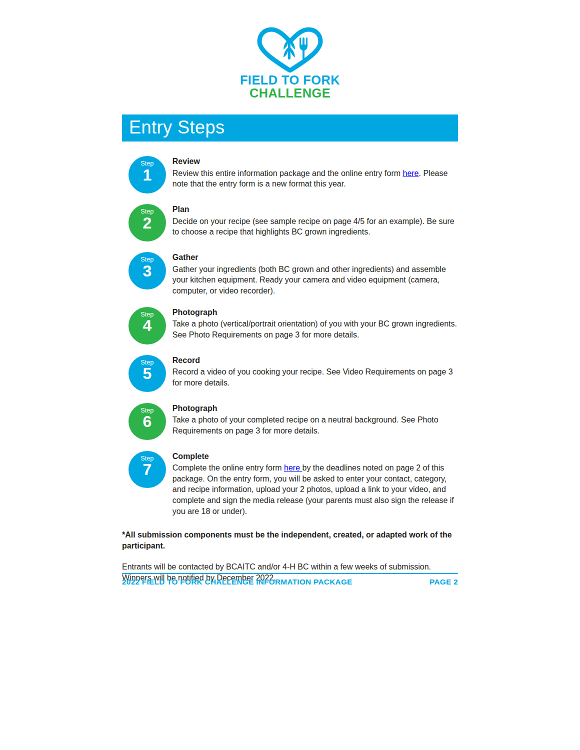FIELD TO FORK
CHALLENGE
Entry Steps
| Step 1 | Review Review this entire information package and the online entry form here . Please note that the entry form is a new format this year. |
| Step 2 | Plan Decide on your recipe (see sample recipe on page 4/5 for an example). Be sure to choose a recipe that highlights BC grown ingredients. |
| Step 3 | Gather Gather your ingredients (both BC grown and other ingredients) and assemble your kitchen equipment. Ready your camera and video equipment (camera, computer, or video recorder). |
| Step 4 | Photograph Take a photo (vertical/portrait orientation) of you with your BC grown ingredients. See Photo Requirements on page 3 for more details. |
| Step 5 | Record Record a video of you cooking your recipe. See Video Requirements on page 3 for more details. |
| Step 6 | Photograph Take a photo of your completed recipe on a neutral background. See Photo Requirements on page 3 for more details. |
| Step 7 | Complete Complete the online entry form here by the deadlines noted on page 2 of this package. On the entry form, you will be asked to enter your contact, category, and recipe information, upload your 2 photos, upload a link to your video, and complete and sign the media release (your parents must also sign the release if you are 18 or under). |
*All submission components must be the independent, created, or adapted work of the participant.
Entrants will be contacted by BCAITC and/or 4-H BC within a few weeks of submission. Winners will be notified by December 2022.
2022 FIELD TO FORK CHALLENGE INFORMATION PACKAGE PAGE 2